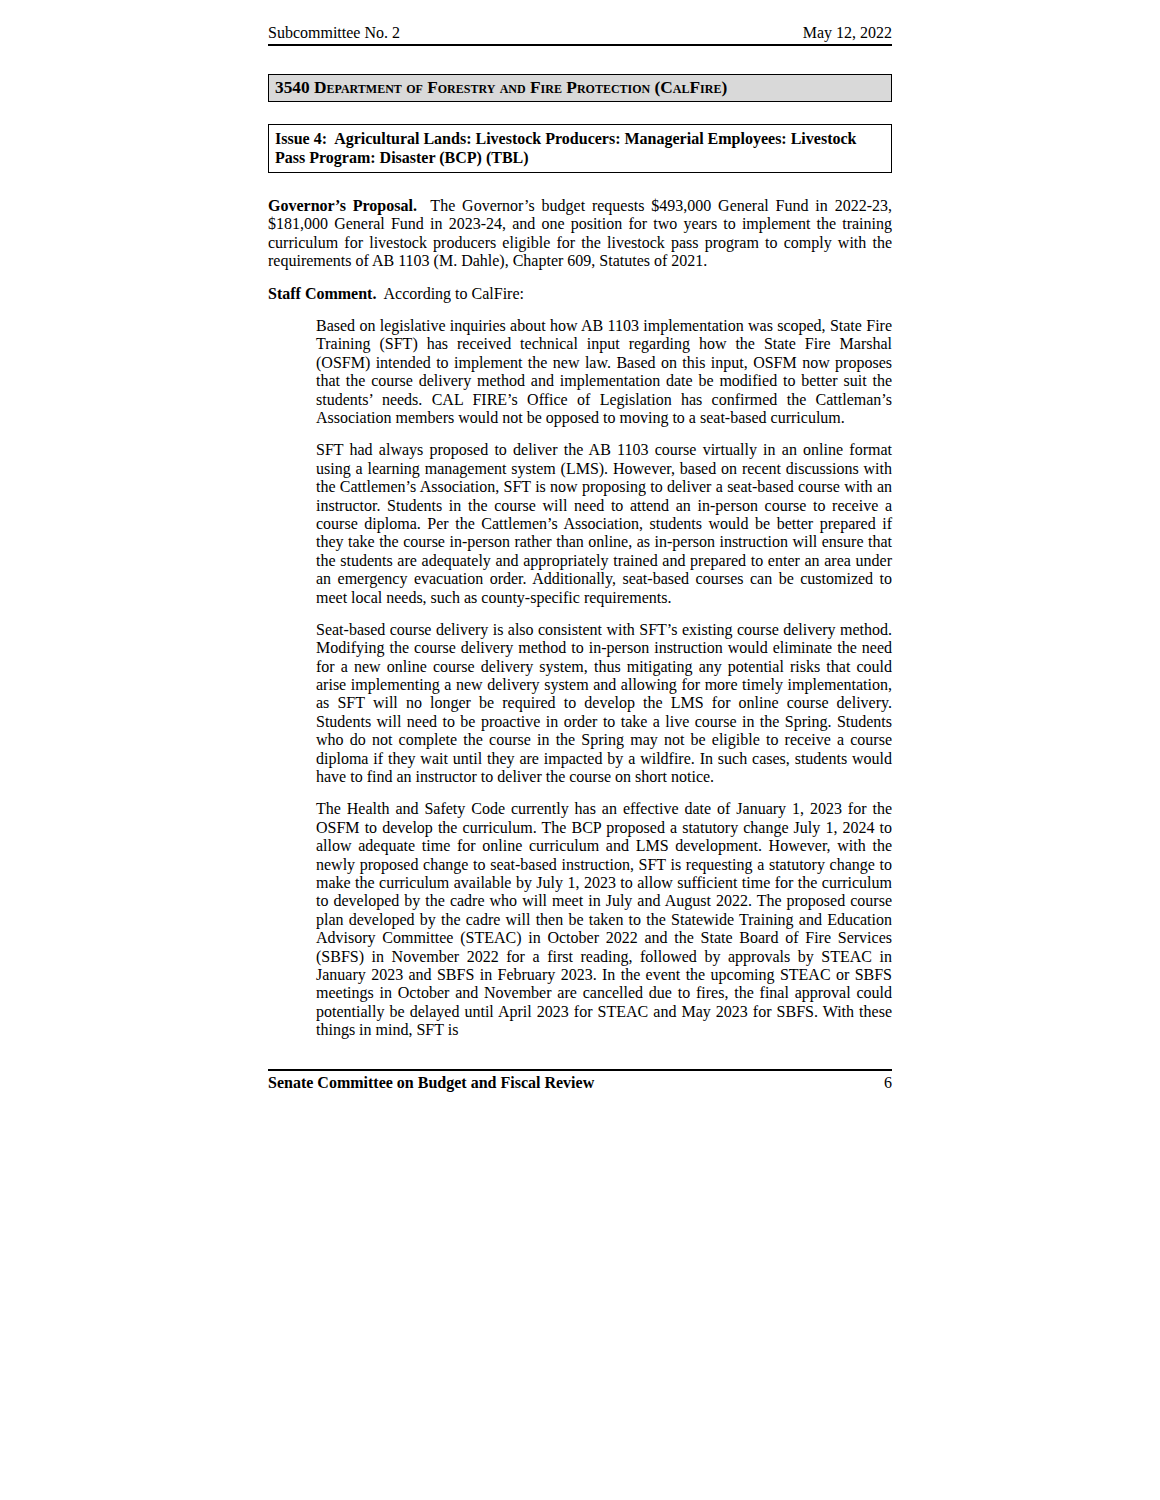Subcommittee No. 2
May 12, 2022
3540 Department of Forestry and Fire Protection (CalFire)
Issue 4: Agricultural Lands: Livestock Producers: Managerial Employees: Livestock Pass Program: Disaster (BCP) (TBL)
Governor’s Proposal. The Governor’s budget requests $493,000 General Fund in 2022-23, $181,000 General Fund in 2023-24, and one position for two years to implement the training curriculum for livestock producers eligible for the livestock pass program to comply with the requirements of AB 1103 (M. Dahle), Chapter 609, Statutes of 2021.
Staff Comment. According to CalFire:
Based on legislative inquiries about how AB 1103 implementation was scoped, State Fire Training (SFT) has received technical input regarding how the State Fire Marshal (OSFM) intended to implement the new law. Based on this input, OSFM now proposes that the course delivery method and implementation date be modified to better suit the students’ needs. CAL FIRE’s Office of Legislation has confirmed the Cattleman’s Association members would not be opposed to moving to a seat-based curriculum.
SFT had always proposed to deliver the AB 1103 course virtually in an online format using a learning management system (LMS). However, based on recent discussions with the Cattlemen’s Association, SFT is now proposing to deliver a seat-based course with an instructor. Students in the course will need to attend an in-person course to receive a course diploma. Per the Cattlemen’s Association, students would be better prepared if they take the course in-person rather than online, as in-person instruction will ensure that the students are adequately and appropriately trained and prepared to enter an area under an emergency evacuation order. Additionally, seat-based courses can be customized to meet local needs, such as county-specific requirements.
Seat-based course delivery is also consistent with SFT’s existing course delivery method. Modifying the course delivery method to in-person instruction would eliminate the need for a new online course delivery system, thus mitigating any potential risks that could arise implementing a new delivery system and allowing for more timely implementation, as SFT will no longer be required to develop the LMS for online course delivery. Students will need to be proactive in order to take a live course in the Spring. Students who do not complete the course in the Spring may not be eligible to receive a course diploma if they wait until they are impacted by a wildfire. In such cases, students would have to find an instructor to deliver the course on short notice.
The Health and Safety Code currently has an effective date of January 1, 2023 for the OSFM to develop the curriculum. The BCP proposed a statutory change July 1, 2024 to allow adequate time for online curriculum and LMS development. However, with the newly proposed change to seat-based instruction, SFT is requesting a statutory change to make the curriculum available by July 1, 2023 to allow sufficient time for the curriculum to developed by the cadre who will meet in July and August 2022. The proposed course plan developed by the cadre will then be taken to the Statewide Training and Education Advisory Committee (STEAC) in October 2022 and the State Board of Fire Services (SBFS) in November 2022 for a first reading, followed by approvals by STEAC in January 2023 and SBFS in February 2023. In the event the upcoming STEAC or SBFS meetings in October and November are cancelled due to fires, the final approval could potentially be delayed until April 2023 for STEAC and May 2023 for SBFS. With these things in mind, SFT is
Senate Committee on Budget and Fiscal Review
6